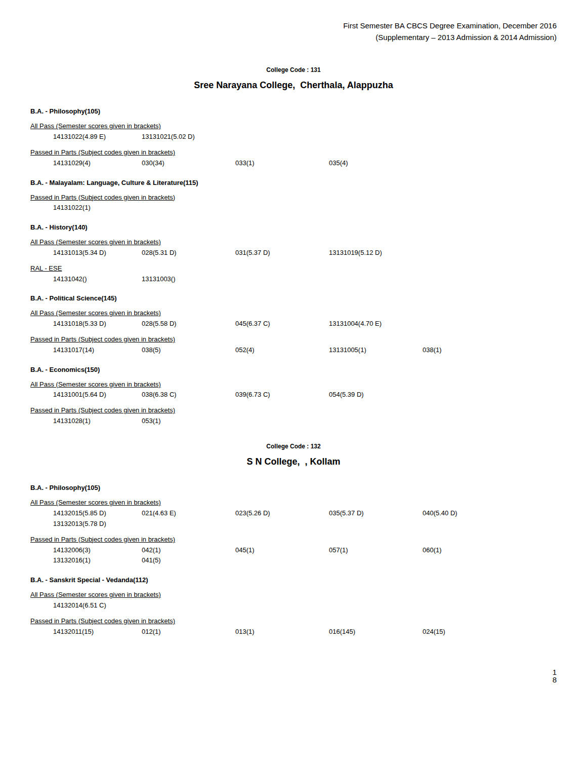First Semester BA CBCS Degree Examination, December 2016
(Supplementary – 2013 Admission & 2014 Admission)
College Code : 131
Sree Narayana College, Cherthala, Alappuzha
B.A. - Philosophy(105)
All Pass (Semester scores given in brackets)
| 14131022(4.89 E) | 13131021(5.02 D) | | | |
Passed in Parts (Subject codes given in brackets)
| 14131029(4) | 030(34) | 033(1) | 035(4) | |
B.A. - Malayalam: Language, Culture & Literature(115)
Passed in Parts (Subject codes given in brackets)
| 14131022(1) | | | | |
B.A. - History(140)
All Pass (Semester scores given in brackets)
| 14131013(5.34 D) | 028(5.31 D) | 031(5.37 D) | 13131019(5.12 D) | |
RAL - ESE
| 14131042() | 13131003() | | | |
B.A. - Political Science(145)
All Pass (Semester scores given in brackets)
| 14131018(5.33 D) | 028(5.58 D) | 045(6.37 C) | 13131004(4.70 E) | |
Passed in Parts (Subject codes given in brackets)
| 14131017(14) | 038(5) | 052(4) | 13131005(1) | 038(1) |
B.A. - Economics(150)
All Pass (Semester scores given in brackets)
| 14131001(5.64 D) | 038(6.38 C) | 039(6.73 C) | 054(5.39 D) | |
Passed in Parts (Subject codes given in brackets)
| 14131028(1) | 053(1) | | | |
College Code : 132
S N College, , Kollam
B.A. - Philosophy(105)
All Pass (Semester scores given in brackets)
| 14132015(5.85 D) | 021(4.63 E) | 023(5.26 D) | 035(5.37 D) | 040(5.40 D) |
| 13132013(5.78 D) | | | | |
Passed in Parts (Subject codes given in brackets)
| 14132006(3) | 042(1) | 045(1) | 057(1) | 060(1) |
| 13132016(1) | 041(5) | | | |
B.A. - Sanskrit Special - Vedanda(112)
All Pass (Semester scores given in brackets)
| 14132014(6.51 C) | | | | |
Passed in Parts (Subject codes given in brackets)
| 14132011(15) | 012(1) | 013(1) | 016(145) | 024(15) |
1 8